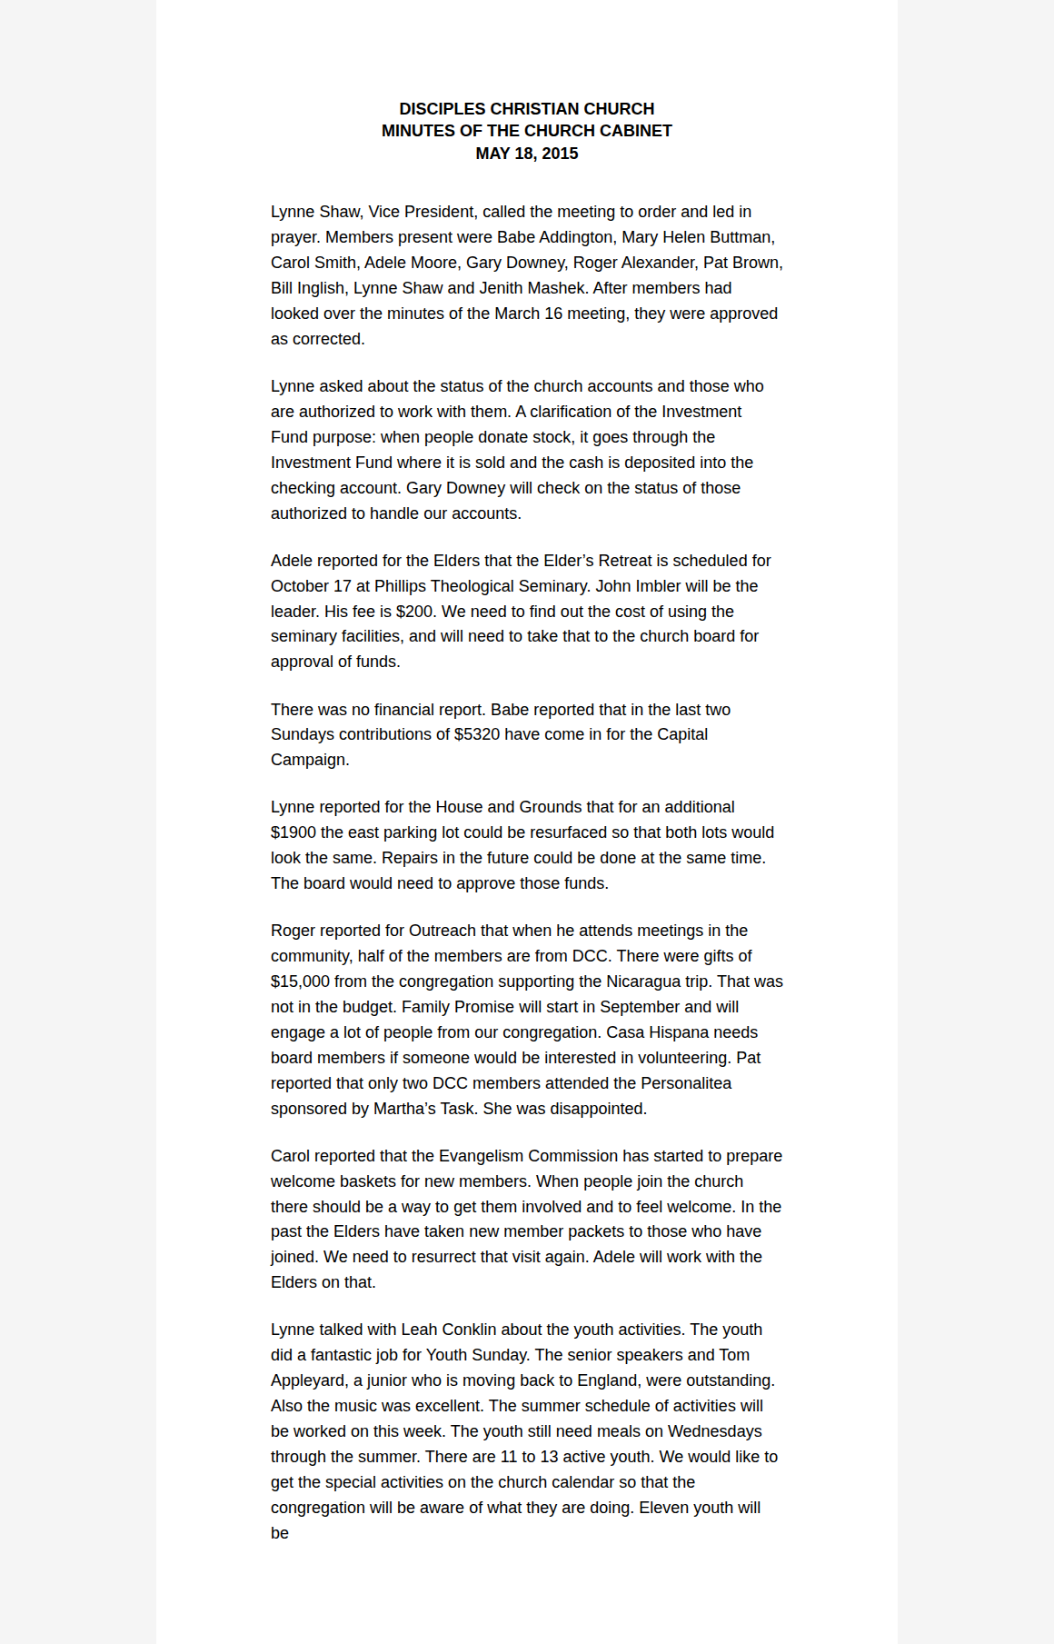DISCIPLES CHRISTIAN CHURCH MINUTES OF THE CHURCH CABINET MAY 18, 2015
Lynne Shaw, Vice President, called the meeting to order and led in prayer. Members present were Babe Addington, Mary Helen Buttman, Carol Smith, Adele Moore, Gary Downey, Roger Alexander, Pat Brown, Bill Inglish, Lynne Shaw and Jenith Mashek. After members had looked over the minutes of the March 16 meeting, they were approved as corrected.
Lynne asked about the status of the church accounts and those who are authorized to work with them. A clarification of the Investment Fund purpose: when people donate stock, it goes through the Investment Fund where it is sold and the cash is deposited into the checking account. Gary Downey will check on the status of those authorized to handle our accounts.
Adele reported for the Elders that the Elder’s Retreat is scheduled for October 17 at Phillips Theological Seminary. John Imbler will be the leader. His fee is $200. We need to find out the cost of using the seminary facilities, and will need to take that to the church board for approval of funds.
There was no financial report. Babe reported that in the last two Sundays contributions of $5320 have come in for the Capital Campaign.
Lynne reported for the House and Grounds that for an additional $1900 the east parking lot could be resurfaced so that both lots would look the same. Repairs in the future could be done at the same time. The board would need to approve those funds.
Roger reported for Outreach that when he attends meetings in the community, half of the members are from DCC. There were gifts of $15,000 from the congregation supporting the Nicaragua trip. That was not in the budget. Family Promise will start in September and will engage a lot of people from our congregation. Casa Hispana needs board members if someone would be interested in volunteering. Pat reported that only two DCC members attended the Personalitea sponsored by Martha’s Task. She was disappointed.
Carol reported that the Evangelism Commission has started to prepare welcome baskets for new members. When people join the church there should be a way to get them involved and to feel welcome. In the past the Elders have taken new member packets to those who have joined. We need to resurrect that visit again. Adele will work with the Elders on that.
Lynne talked with Leah Conklin about the youth activities. The youth did a fantastic job for Youth Sunday. The senior speakers and Tom Appleyard, a junior who is moving back to England, were outstanding. Also the music was excellent. The summer schedule of activities will be worked on this week. The youth still need meals on Wednesdays through the summer. There are 11 to 13 active youth. We would like to get the special activities on the church calendar so that the congregation will be aware of what they are doing. Eleven youth will be